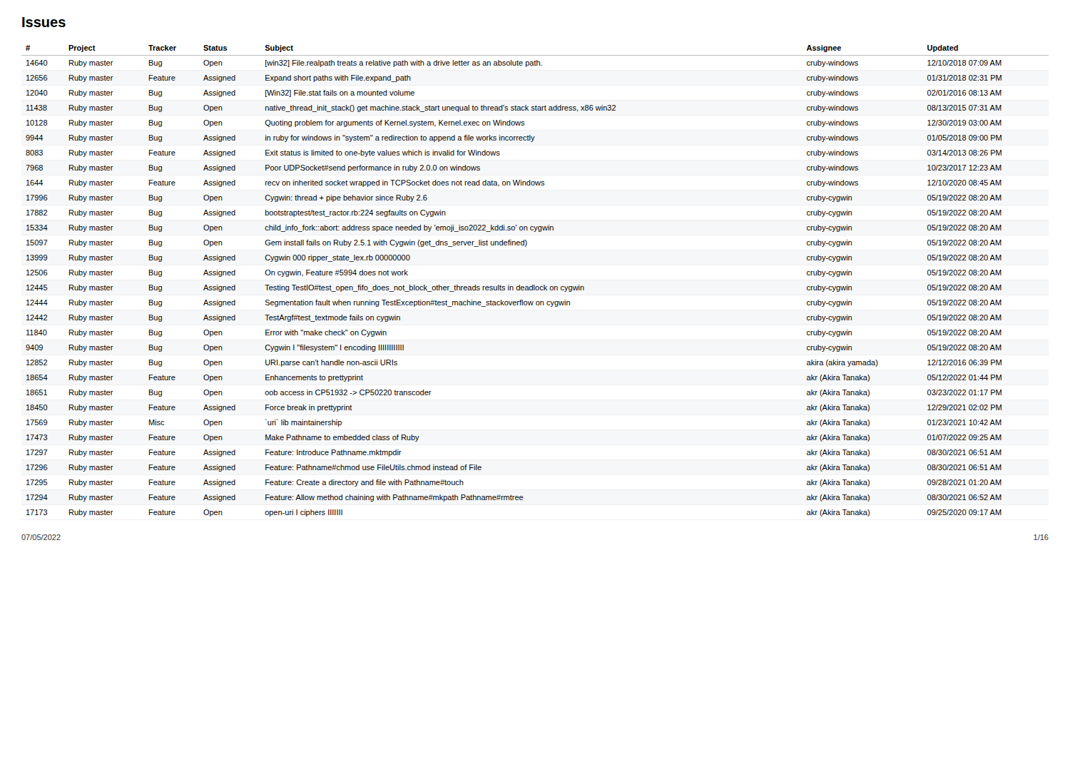Issues
| # | Project | Tracker | Status | Subject | Assignee | Updated |
| --- | --- | --- | --- | --- | --- | --- |
| 14640 | Ruby master | Bug | Open | [win32] File.realpath treats a relative path with a drive letter as an absolute path. | cruby-windows | 12/10/2018 07:09 AM |
| 12656 | Ruby master | Feature | Assigned | Expand short paths with File.expand_path | cruby-windows | 01/31/2018 02:31 PM |
| 12040 | Ruby master | Bug | Assigned | [Win32] File.stat fails on a mounted volume | cruby-windows | 02/01/2016 08:13 AM |
| 11438 | Ruby master | Bug | Open | native_thread_init_stack() get machine.stack_start unequal to thread's stack start address, x86 win32 | cruby-windows | 08/13/2015 07:31 AM |
| 10128 | Ruby master | Bug | Open | Quoting problem for arguments of Kernel.system, Kernel.exec on Windows | cruby-windows | 12/30/2019 03:00 AM |
| 9944 | Ruby master | Bug | Assigned | in ruby for windows in "system" a redirection to append a file works incorrectly | cruby-windows | 01/05/2018 09:00 PM |
| 8083 | Ruby master | Feature | Assigned | Exit status is limited to one-byte values which is invalid for Windows | cruby-windows | 03/14/2013 08:26 PM |
| 7968 | Ruby master | Bug | Assigned | Poor UDPSocket#send performance in ruby 2.0.0 on windows | cruby-windows | 10/23/2017 12:23 AM |
| 1644 | Ruby master | Feature | Assigned | recv on inherited socket wrapped in TCPSocket does not read data, on Windows | cruby-windows | 12/10/2020 08:45 AM |
| 17996 | Ruby master | Bug | Open | Cygwin: thread + pipe behavior since Ruby 2.6 | cruby-cygwin | 05/19/2022 08:20 AM |
| 17882 | Ruby master | Bug | Assigned | bootstraptest/test_ractor.rb:224 segfaults on Cygwin | cruby-cygwin | 05/19/2022 08:20 AM |
| 15334 | Ruby master | Bug | Open | child_info_fork::abort: address space needed by 'emoji_iso2022_kddi.so' on cygwin | cruby-cygwin | 05/19/2022 08:20 AM |
| 15097 | Ruby master | Bug | Open | Gem install fails on Ruby 2.5.1 with Cygwin (get_dns_server_list undefined) | cruby-cygwin | 05/19/2022 08:20 AM |
| 13999 | Ruby master | Bug | Assigned | Cygwin 000 ripper_state_lex.rb 00000000 | cruby-cygwin | 05/19/2022 08:20 AM |
| 12506 | Ruby master | Bug | Assigned | On cygwin, Feature #5994 does not work | cruby-cygwin | 05/19/2022 08:20 AM |
| 12445 | Ruby master | Bug | Assigned | Testing TestIO#test_open_fifo_does_not_block_other_threads results in deadlock on cygwin | cruby-cygwin | 05/19/2022 08:20 AM |
| 12444 | Ruby master | Bug | Assigned | Segmentation fault when running TestException#test_machine_stackoverflow on cygwin | cruby-cygwin | 05/19/2022 08:20 AM |
| 12442 | Ruby master | Bug | Assigned | TestArgf#test_textmode fails on cygwin | cruby-cygwin | 05/19/2022 08:20 AM |
| 11840 | Ruby master | Bug | Open | Error with "make check" on Cygwin | cruby-cygwin | 05/19/2022 08:20 AM |
| 9409 | Ruby master | Bug | Open | Cygwin I "filesystem" I encoding IIIIIIIIIIII | cruby-cygwin | 05/19/2022 08:20 AM |
| 12852 | Ruby master | Bug | Open | URI.parse can't handle non-ascii URIs | akira (akira yamada) | 12/12/2016 06:39 PM |
| 18654 | Ruby master | Feature | Open | Enhancements to prettyprint | akr (Akira Tanaka) | 05/12/2022 01:44 PM |
| 18651 | Ruby master | Bug | Open | oob access in CP51932 -> CP50220 transcoder | akr (Akira Tanaka) | 03/23/2022 01:17 PM |
| 18450 | Ruby master | Feature | Assigned | Force break in prettyprint | akr (Akira Tanaka) | 12/29/2021 02:02 PM |
| 17569 | Ruby master | Misc | Open | `uri` lib maintainership | akr (Akira Tanaka) | 01/23/2021 10:42 AM |
| 17473 | Ruby master | Feature | Open | Make Pathname to embedded class of Ruby | akr (Akira Tanaka) | 01/07/2022 09:25 AM |
| 17297 | Ruby master | Feature | Assigned | Feature: Introduce Pathname.mktmpdir | akr (Akira Tanaka) | 08/30/2021 06:51 AM |
| 17296 | Ruby master | Feature | Assigned | Feature: Pathname#chmod use FileUtils.chmod instead of File | akr (Akira Tanaka) | 08/30/2021 06:51 AM |
| 17295 | Ruby master | Feature | Assigned | Feature: Create a directory and file with Pathname#touch | akr (Akira Tanaka) | 09/28/2021 01:20 AM |
| 17294 | Ruby master | Feature | Assigned | Feature: Allow method chaining with Pathname#mkpath Pathname#rmtree | akr (Akira Tanaka) | 08/30/2021 06:52 AM |
| 17173 | Ruby master | Feature | Open | open-uri I ciphers IIIIIII | akr (Akira Tanaka) | 09/25/2020 09:17 AM |
07/05/2022 1/16